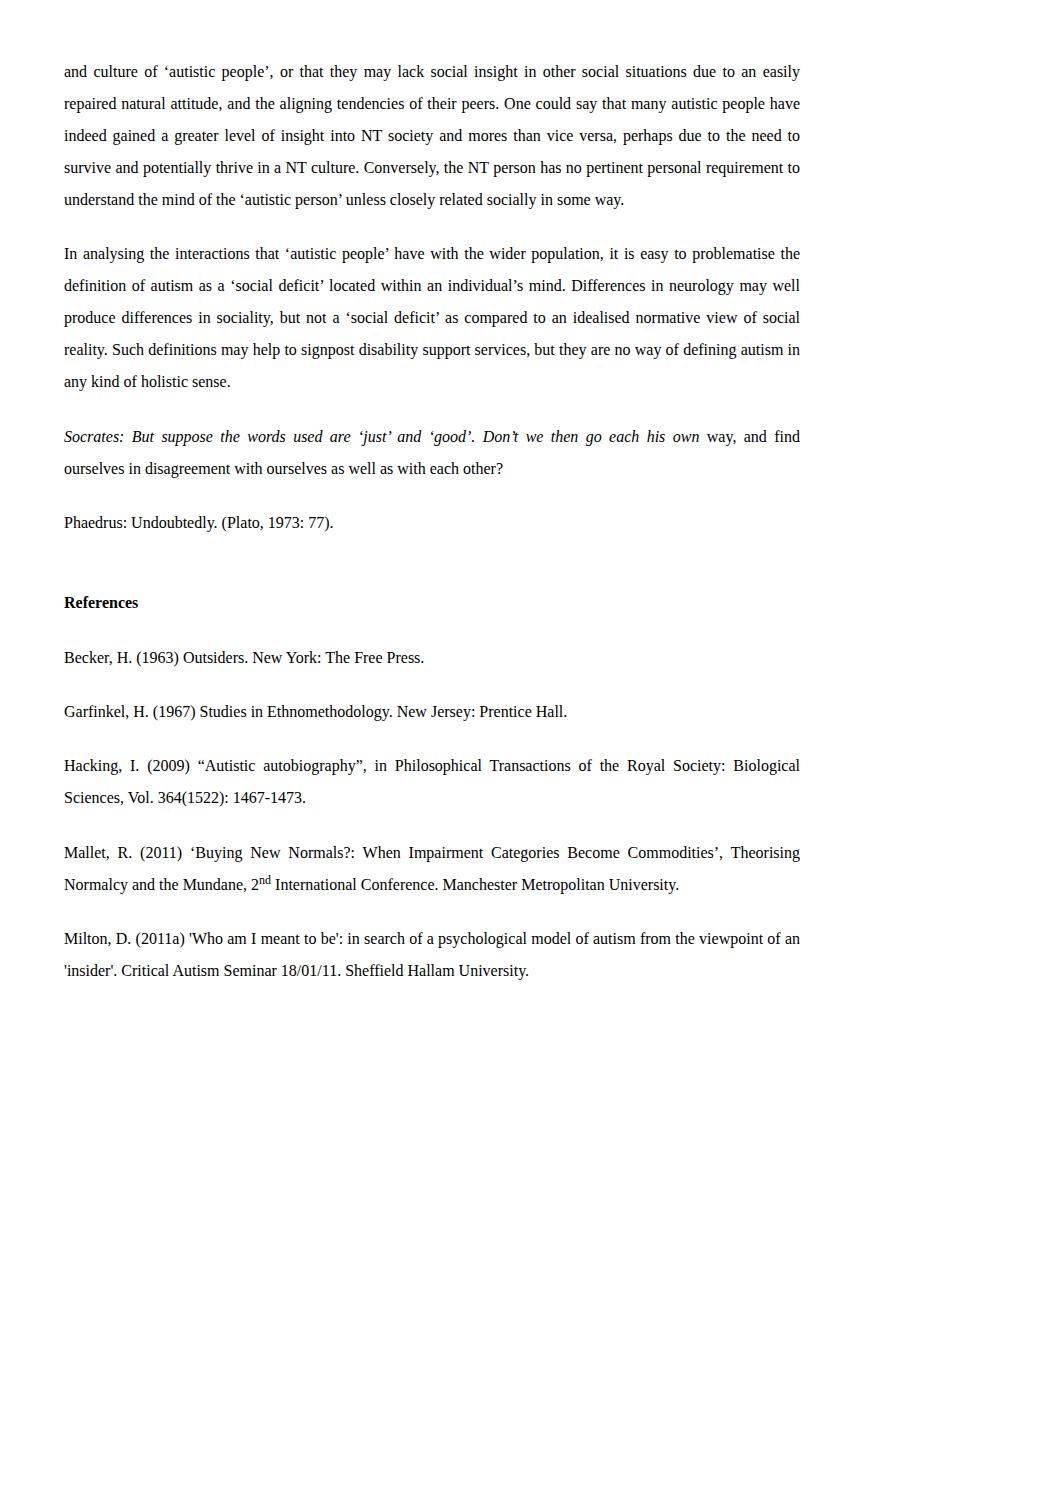and culture of ‘autistic people’, or that they may lack social insight in other social situations due to an easily repaired natural attitude, and the aligning tendencies of their peers. One could say that many autistic people have indeed gained a greater level of insight into NT society and mores than vice versa, perhaps due to the need to survive and potentially thrive in a NT culture. Conversely, the NT person has no pertinent personal requirement to understand the mind of the ‘autistic person’ unless closely related socially in some way.
In analysing the interactions that ‘autistic people’ have with the wider population, it is easy to problematise the definition of autism as a ‘social deficit’ located within an individual’s mind. Differences in neurology may well produce differences in sociality, but not a ‘social deficit’ as compared to an idealised normative view of social reality. Such definitions may help to signpost disability support services, but they are no way of defining autism in any kind of holistic sense.
Socrates: But suppose the words used are ‘just’ and ‘good’. Don’t we then go each his own way, and find ourselves in disagreement with ourselves as well as with each other?
Phaedrus: Undoubtedly. (Plato, 1973: 77).
References
Becker, H. (1963) Outsiders. New York: The Free Press.
Garfinkel, H. (1967) Studies in Ethnomethodology. New Jersey: Prentice Hall.
Hacking, I. (2009) “Autistic autobiography”, in Philosophical Transactions of the Royal Society: Biological Sciences, Vol. 364(1522): 1467-1473.
Mallet, R. (2011) ‘Buying New Normals?: When Impairment Categories Become Commodities’, Theorising Normalcy and the Mundane, 2nd International Conference. Manchester Metropolitan University.
Milton, D. (2011a) 'Who am I meant to be': in search of a psychological model of autism from the viewpoint of an 'insider'. Critical Autism Seminar 18/01/11. Sheffield Hallam University.